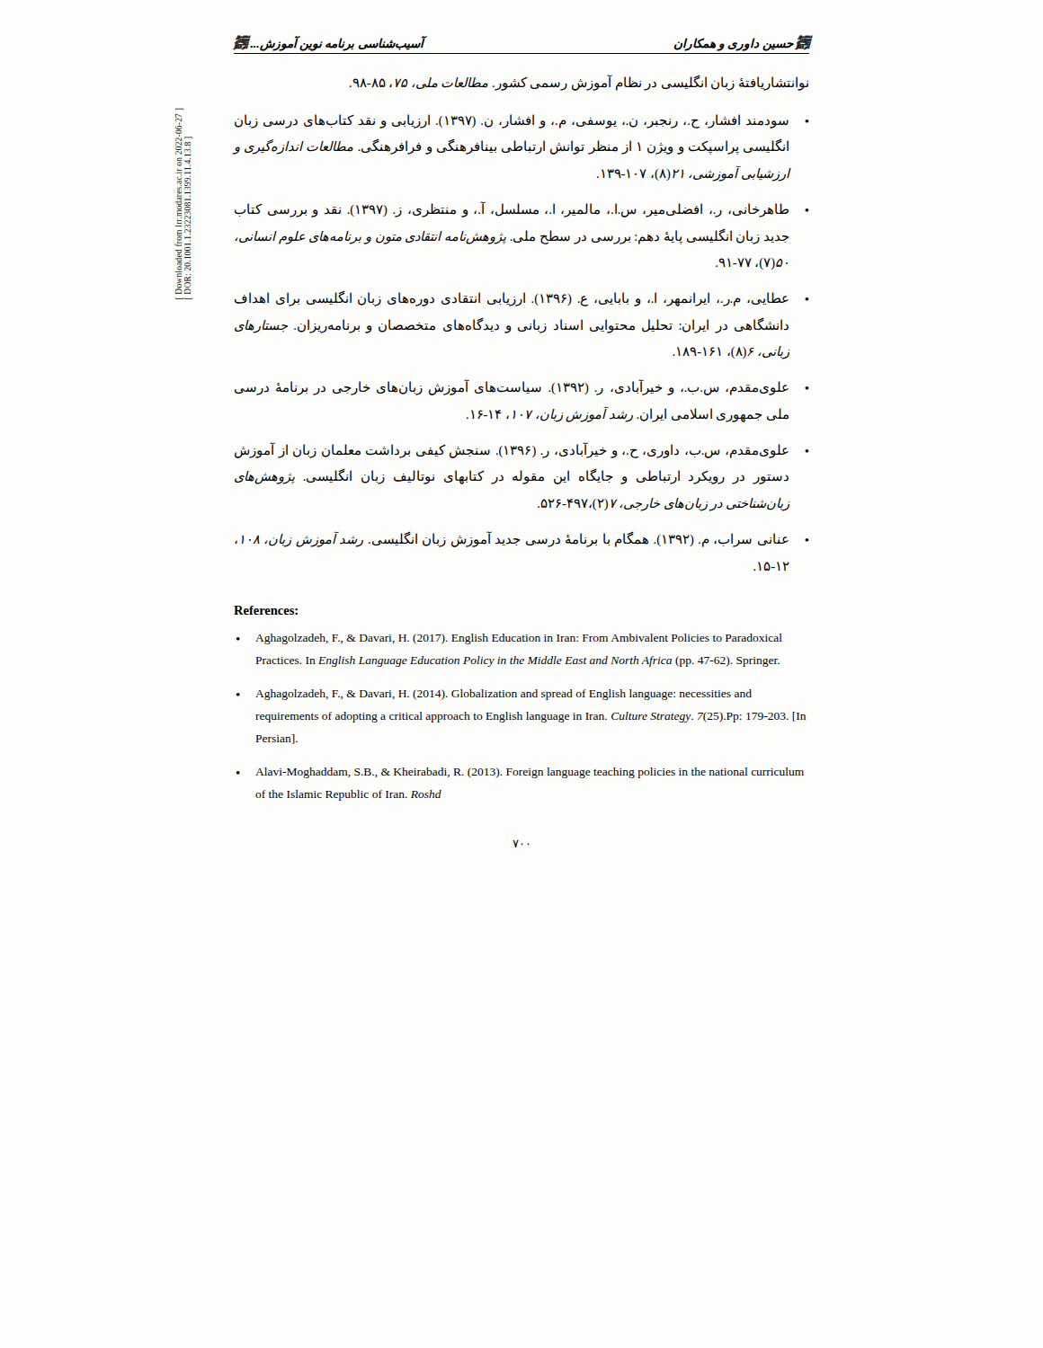[ Downloaded from lrr.modares.ac.ir on 2022-06-27 ] [ DOR: 20.1001.1.23223081.1399.11.4.13.8 ]
﷽ حسین داوری و همکاران
آسیب‌شناسی برنامه نوین آموزش... ﷽
نوانتشاریافتۀ زبان انگلیسی در نظام آموزش رسمی کشور. مطالعات ملی، ۷۵، ۸۵-۹۸.
سودمند افشار، ح.، رنجبر، ن.، یوسفی، م.، و افشار، ن. (۱۳۹۷). ارزیابی و نقد کتاب‌های درسی زبان انگلیسی پراسپکت و ویژن ۱ از منظر توانش ارتباطی بینافرهنگی و فرافرهنگی. مطالعات اندازه‌گیری و ارزشیابی آموزشی، ۲۱(۸)، ۱۰۷-۱۳۹.
طاهرخانی، ر.، افضلی‌میر، س.ا.، مالمیر، ا.، مسلسل، آ.، و منتظری، ز. (۱۳۹۷). نقد و بررسی کتاب جدید زبان انگلیسی پایۀ دهم: بررسی در سطح ملی. پژوهش‌نامه انتقادی متون و برنامه‌های علوم انسانی، ۵۰(۷)، ۷۷-۹۱.
عطایی، م.ر.، ایرانمهر، ا.، و بابایی، ع. (۱۳۹۶). ارزیابی انتقادی دوره‌های زبان انگلیسی برای اهداف دانشگاهی در ایران: تحلیل محتوایی اسناد زبانی و دیدگاه‌های متخصصان و برنامه‌ریزان. جستارهای زبانی، ۶(۸)، ۱۶۱-۱۸۹.
علوی‌مقدم، س.ب.، و خیرآبادی، ر. (۱۳۹۲). سیاست‌های آموزش زبان‌های خارجی در برنامۀ درسی ملی جمهوری اسلامی ایران. رشد آموزش زبان، ۱۰۷، ۱۴-۱۶.
علوی‌مقدم، س.ب، داوری، ح.، و خیرآبادی، ر. (۱۳۹۶). سنجش کیفی برداشت معلمان زبان از آموزش دستور در رویکرد ارتباطی و جایگاه این مقوله در کتابهای نوتالیف زبان انگلیسی. پژوهش‌های زبان‌شناختی در زبان‌های خارجی، ۷(۲)،۴۹۷-۵۲۶.
عنانی سراب، م. (۱۳۹۲). همگام با برنامۀ درسی جدید آموزش زبان انگلیسی. رشد آموزش زبان، ۱۰۸، ۱۲-۱۵.
References:
Aghagolzadeh, F., & Davari, H. (2017). English Education in Iran: From Ambivalent Policies to Paradoxical Practices. In English Language Education Policy in the Middle East and North Africa (pp. 47-62). Springer.
Aghagolzadeh, F., & Davari, H. (2014). Globalization and spread of English language: necessities and requirements of adopting a critical approach to English language in Iran. Culture Strategy. 7(25).Pp: 179-203. [In Persian].
Alavi-Moghaddam, S.B., & Kheirabadi, R. (2013). Foreign language teaching policies in the national curriculum of the Islamic Republic of Iran. Roshd
۷۰۰